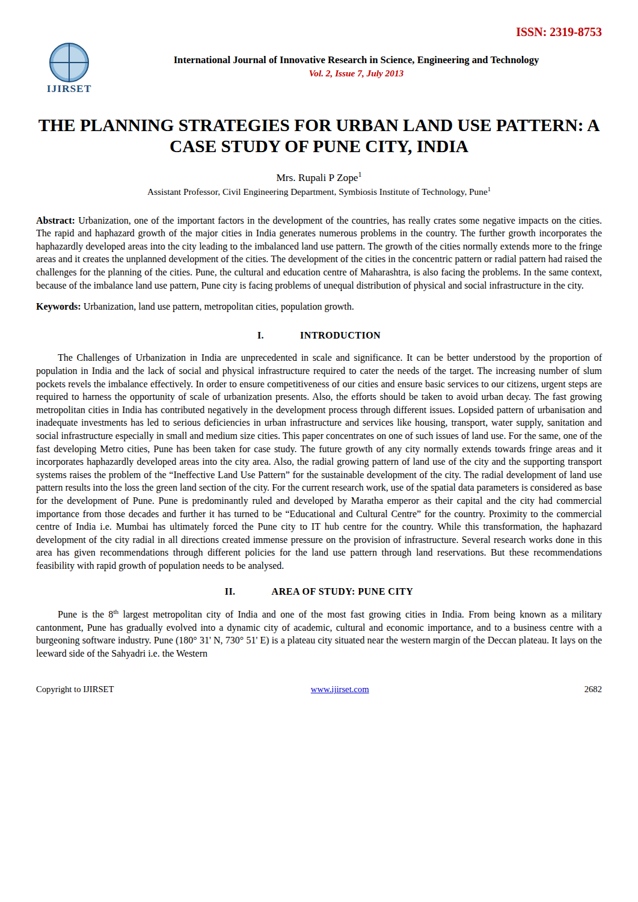ISSN: 2319-8753
IJIRSET
International Journal of Innovative Research in Science, Engineering and Technology
Vol. 2, Issue 7, July 2013
THE PLANNING STRATEGIES FOR URBAN LAND USE PATTERN: A CASE STUDY OF PUNE CITY, INDIA
Mrs. Rupali P Zope1
Assistant Professor, Civil Engineering Department, Symbiosis Institute of Technology, Pune1
Abstract: Urbanization, one of the important factors in the development of the countries, has really crates some negative impacts on the cities. The rapid and haphazard growth of the major cities in India generates numerous problems in the country. The further growth incorporates the haphazardly developed areas into the city leading to the imbalanced land use pattern. The growth of the cities normally extends more to the fringe areas and it creates the unplanned development of the cities. The development of the cities in the concentric pattern or radial pattern had raised the challenges for the planning of the cities. Pune, the cultural and education centre of Maharashtra, is also facing the problems. In the same context, because of the imbalance land use pattern, Pune city is facing problems of unequal distribution of physical and social infrastructure in the city.
Keywords: Urbanization, land use pattern, metropolitan cities, population growth.
I. INTRODUCTION
The Challenges of Urbanization in India are unprecedented in scale and significance. It can be better understood by the proportion of population in India and the lack of social and physical infrastructure required to cater the needs of the target. The increasing number of slum pockets revels the imbalance effectively. In order to ensure competitiveness of our cities and ensure basic services to our citizens, urgent steps are required to harness the opportunity of scale of urbanization presents. Also, the efforts should be taken to avoid urban decay. The fast growing metropolitan cities in India has contributed negatively in the development process through different issues. Lopsided pattern of urbanisation and inadequate investments has led to serious deficiencies in urban infrastructure and services like housing, transport, water supply, sanitation and social infrastructure especially in small and medium size cities. This paper concentrates on one of such issues of land use. For the same, one of the fast developing Metro cities, Pune has been taken for case study. The future growth of any city normally extends towards fringe areas and it incorporates haphazardly developed areas into the city area. Also, the radial growing pattern of land use of the city and the supporting transport systems raises the problem of the “Ineffective Land Use Pattern” for the sustainable development of the city. The radial development of land use pattern results into the loss the green land section of the city. For the current research work, use of the spatial data parameters is considered as base for the development of Pune. Pune is predominantly ruled and developed by Maratha emperor as their capital and the city had commercial importance from those decades and further it has turned to be “Educational and Cultural Centre” for the country. Proximity to the commercial centre of India i.e. Mumbai has ultimately forced the Pune city to IT hub centre for the country. While this transformation, the haphazard development of the city radial in all directions created immense pressure on the provision of infrastructure. Several research works done in this area has given recommendations through different policies for the land use pattern through land reservations. But these recommendations feasibility with rapid growth of population needs to be analysed.
II. AREA OF STUDY: PUNE CITY
Pune is the 8th largest metropolitan city of India and one of the most fast growing cities in India. From being known as a military cantonment, Pune has gradually evolved into a dynamic city of academic, cultural and economic importance, and to a business centre with a burgeoning software industry. Pune (180° 31' N, 730° 51' E) is a plateau city situated near the western margin of the Deccan plateau. It lays on the leeward side of the Sahyadri i.e. the Western
Copyright to IJIRSET
www.ijirset.com
2682